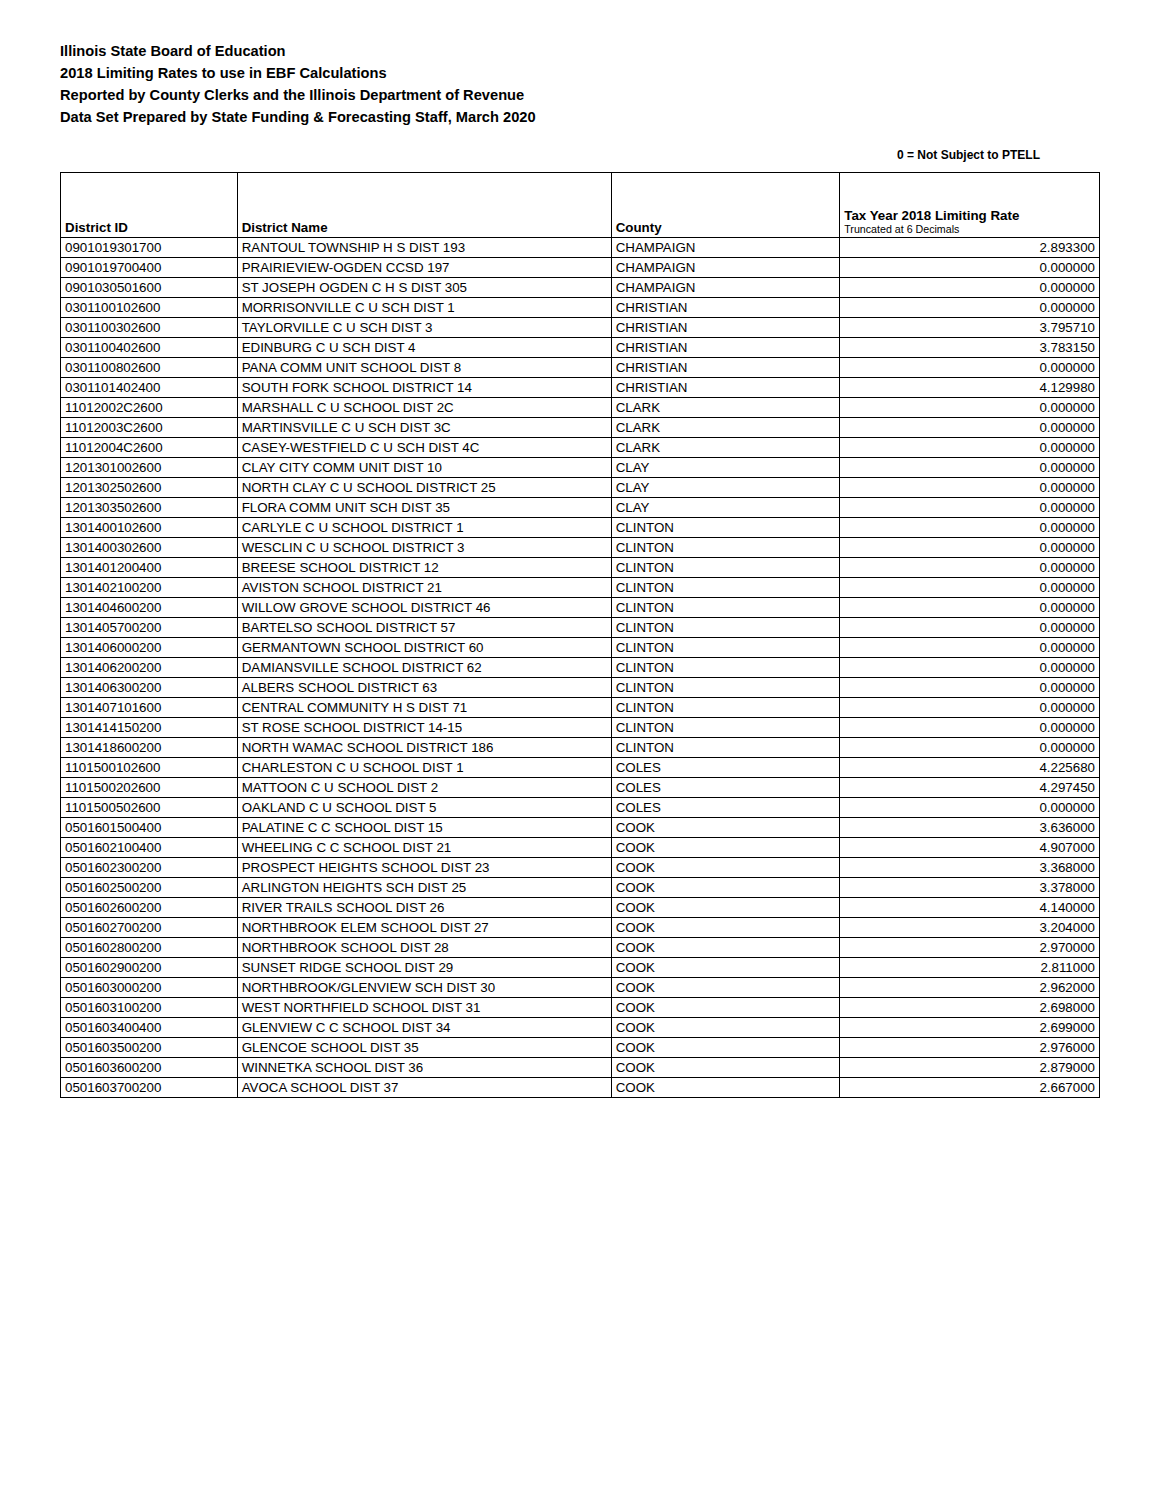Illinois State Board of Education
2018 Limiting Rates to use in EBF Calculations
Reported by County Clerks and the Illinois Department of Revenue
Data Set Prepared by State Funding & Forecasting Staff, March 2020
0 = Not Subject to PTELL
| District ID | District Name | County | Tax Year 2018 Limiting Rate Truncated at 6 Decimals |
| --- | --- | --- | --- |
| 0901019301700 | RANTOUL TOWNSHIP H S DIST 193 | CHAMPAIGN | 2.893300 |
| 0901019700400 | PRAIRIEVIEW-OGDEN CCSD 197 | CHAMPAIGN | 0.000000 |
| 0901030501600 | ST JOSEPH OGDEN C H S DIST 305 | CHAMPAIGN | 0.000000 |
| 0301100102600 | MORRISONVILLE C U SCH DIST 1 | CHRISTIAN | 0.000000 |
| 0301100302600 | TAYLORVILLE C U SCH DIST 3 | CHRISTIAN | 3.795710 |
| 0301100402600 | EDINBURG C U SCH DIST 4 | CHRISTIAN | 3.783150 |
| 0301100802600 | PANA COMM UNIT SCHOOL DIST 8 | CHRISTIAN | 0.000000 |
| 0301101402400 | SOUTH FORK SCHOOL DISTRICT 14 | CHRISTIAN | 4.129980 |
| 11012002C2600 | MARSHALL C U SCHOOL DIST 2C | CLARK | 0.000000 |
| 11012003C2600 | MARTINSVILLE C U SCH DIST 3C | CLARK | 0.000000 |
| 11012004C2600 | CASEY-WESTFIELD C U SCH DIST 4C | CLARK | 0.000000 |
| 1201301002600 | CLAY CITY COMM UNIT DIST 10 | CLAY | 0.000000 |
| 1201302502600 | NORTH CLAY C U SCHOOL DISTRICT 25 | CLAY | 0.000000 |
| 1201303502600 | FLORA COMM UNIT SCH DIST 35 | CLAY | 0.000000 |
| 1301400102600 | CARLYLE C U SCHOOL DISTRICT 1 | CLINTON | 0.000000 |
| 1301400302600 | WESCLIN C U SCHOOL DISTRICT 3 | CLINTON | 0.000000 |
| 1301401200400 | BREESE SCHOOL DISTRICT 12 | CLINTON | 0.000000 |
| 1301402100200 | AVISTON SCHOOL DISTRICT 21 | CLINTON | 0.000000 |
| 1301404600200 | WILLOW GROVE SCHOOL DISTRICT 46 | CLINTON | 0.000000 |
| 1301405700200 | BARTELSO SCHOOL DISTRICT 57 | CLINTON | 0.000000 |
| 1301406000200 | GERMANTOWN SCHOOL DISTRICT 60 | CLINTON | 0.000000 |
| 1301406200200 | DAMIANSVILLE SCHOOL DISTRICT 62 | CLINTON | 0.000000 |
| 1301406300200 | ALBERS SCHOOL DISTRICT 63 | CLINTON | 0.000000 |
| 1301407101600 | CENTRAL COMMUNITY H S DIST 71 | CLINTON | 0.000000 |
| 1301414150200 | ST ROSE SCHOOL DISTRICT 14-15 | CLINTON | 0.000000 |
| 1301418600200 | NORTH WAMAC SCHOOL DISTRICT 186 | CLINTON | 0.000000 |
| 1101500102600 | CHARLESTON C U SCHOOL DIST 1 | COLES | 4.225680 |
| 1101500202600 | MATTOON C U SCHOOL DIST 2 | COLES | 4.297450 |
| 1101500502600 | OAKLAND C U SCHOOL DIST 5 | COLES | 0.000000 |
| 0501601500400 | PALATINE C C SCHOOL DIST 15 | COOK | 3.636000 |
| 0501602100400 | WHEELING C C SCHOOL DIST 21 | COOK | 4.907000 |
| 0501602300200 | PROSPECT HEIGHTS SCHOOL DIST 23 | COOK | 3.368000 |
| 0501602500200 | ARLINGTON HEIGHTS SCH DIST 25 | COOK | 3.378000 |
| 0501602600200 | RIVER TRAILS SCHOOL DIST 26 | COOK | 4.140000 |
| 0501602700200 | NORTHBROOK ELEM SCHOOL DIST 27 | COOK | 3.204000 |
| 0501602800200 | NORTHBROOK SCHOOL DIST 28 | COOK | 2.970000 |
| 0501602900200 | SUNSET RIDGE SCHOOL DIST 29 | COOK | 2.811000 |
| 0501603000200 | NORTHBROOK/GLENVIEW SCH DIST 30 | COOK | 2.962000 |
| 0501603100200 | WEST NORTHFIELD SCHOOL DIST 31 | COOK | 2.698000 |
| 0501603400400 | GLENVIEW C C SCHOOL DIST 34 | COOK | 2.699000 |
| 0501603500200 | GLENCOE SCHOOL DIST 35 | COOK | 2.976000 |
| 0501603600200 | WINNETKA SCHOOL DIST 36 | COOK | 2.879000 |
| 0501603700200 | AVOCA SCHOOL DIST 37 | COOK | 2.667000 |